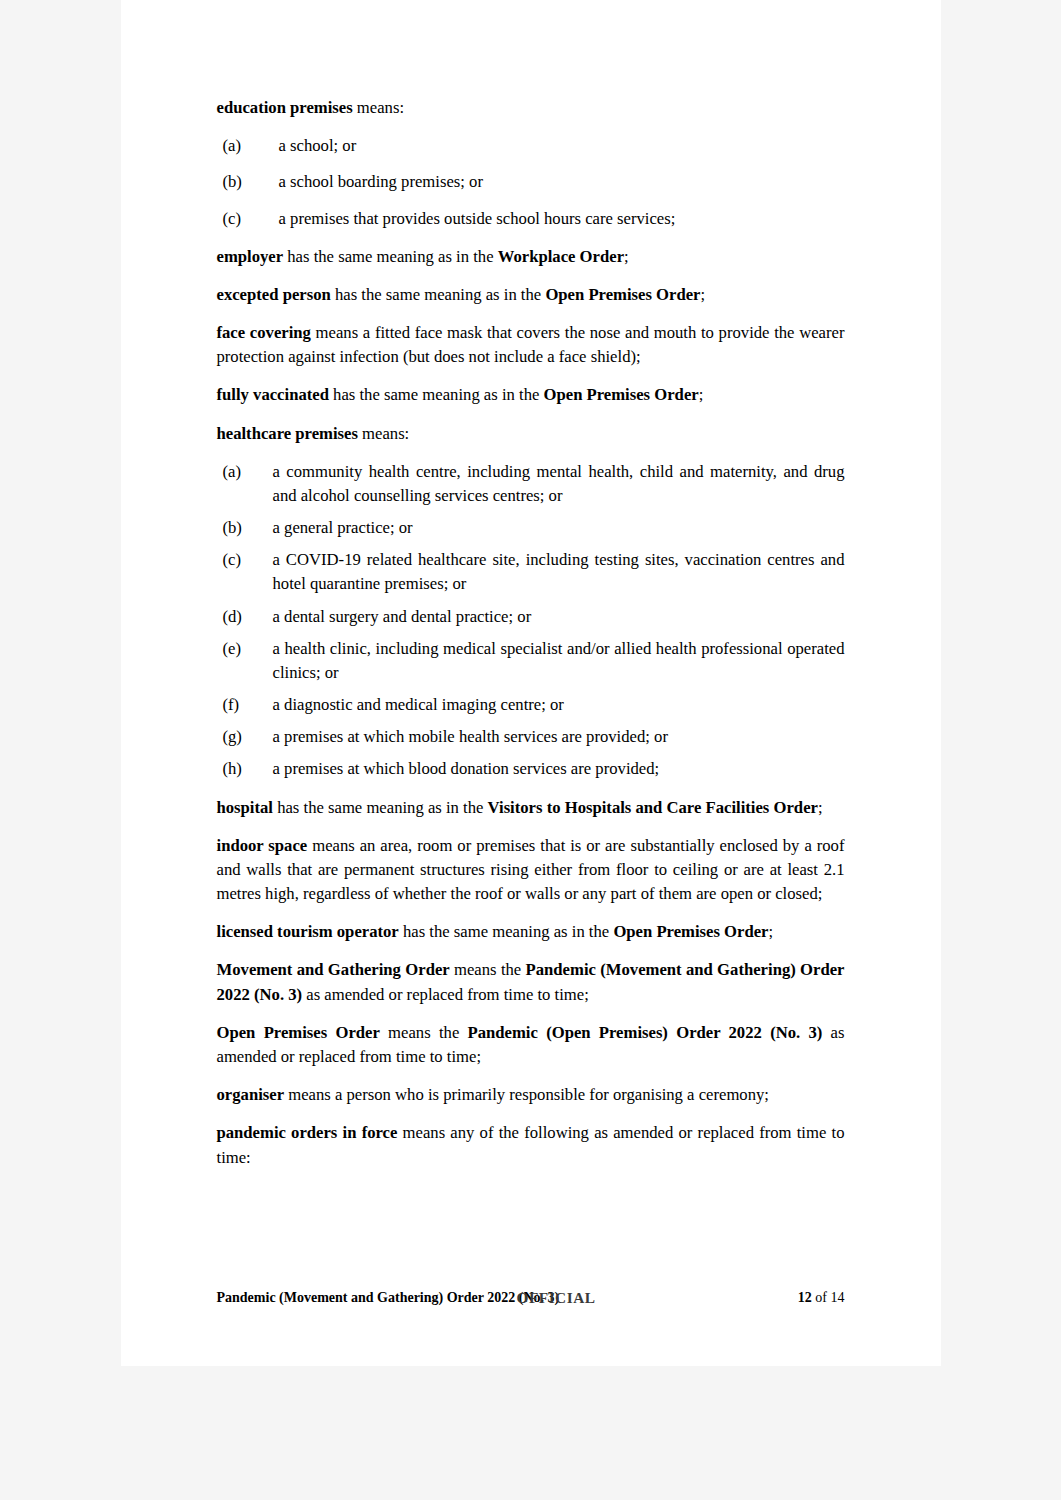education premises means:
(a)
a school; or
(b)
a school boarding premises; or
(c)
a premises that provides outside school hours care services;
employer has the same meaning as in the Workplace Order;
excepted person has the same meaning as in the Open Premises Order;
face covering means a fitted face mask that covers the nose and mouth to provide the wearer protection against infection (but does not include a face shield);
fully vaccinated has the same meaning as in the Open Premises Order;
healthcare premises means:
(a)
a community health centre, including mental health, child and maternity, and drug and alcohol counselling services centres; or
(b)
a general practice; or
(c)
a COVID-19 related healthcare site, including testing sites, vaccination centres and hotel quarantine premises; or
(d)
a dental surgery and dental practice; or
(e)
a health clinic, including medical specialist and/or allied health professional operated clinics; or
(f)
a diagnostic and medical imaging centre; or
(g)
a premises at which mobile health services are provided; or
(h)
a premises at which blood donation services are provided;
hospital has the same meaning as in the Visitors to Hospitals and Care Facilities Order;
indoor space means an area, room or premises that is or are substantially enclosed by a roof and walls that are permanent structures rising either from floor to ceiling or are at least 2.1 metres high, regardless of whether the roof or walls or any part of them are open or closed;
licensed tourism operator has the same meaning as in the Open Premises Order;
Movement and Gathering Order means the Pandemic (Movement and Gathering) Order 2022 (No. 3) as amended or replaced from time to time;
Open Premises Order means the Pandemic (Open Premises) Order 2022 (No. 3) as amended or replaced from time to time;
organiser means a person who is primarily responsible for organising a ceremony;
pandemic orders in force means any of the following as amended or replaced from time to time:
Pandemic (Movement and Gathering) Order 2022 (No. 3) OFFICIAL
12 of 14